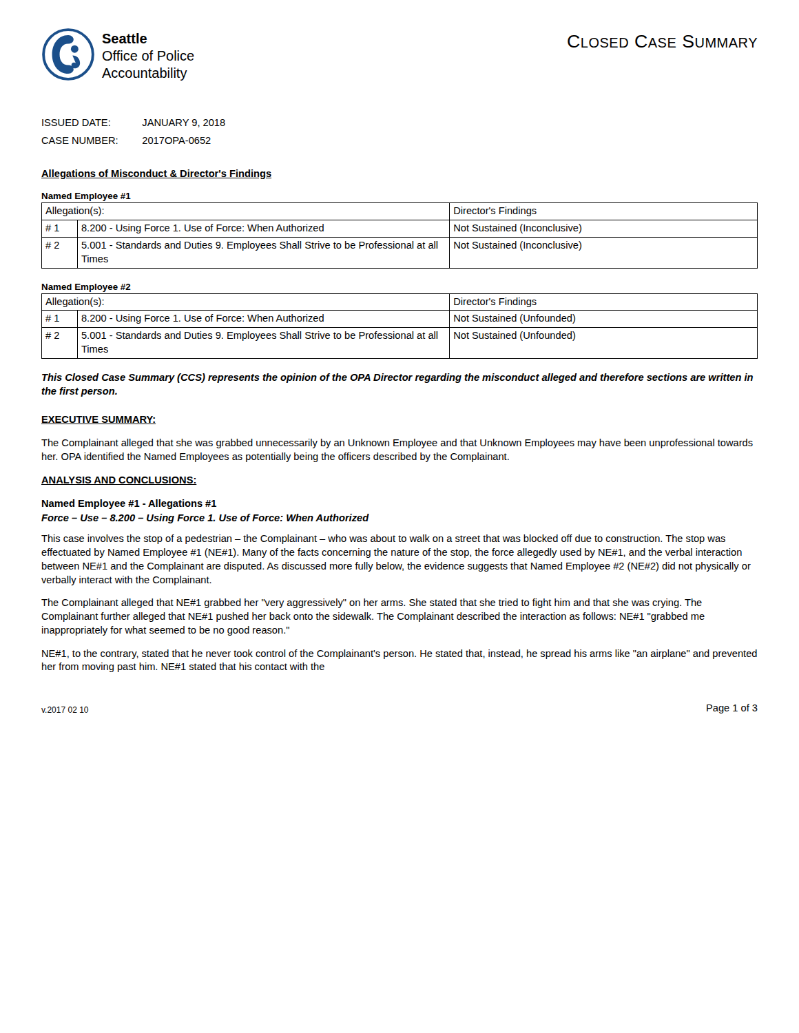Seattle
Office of Police
Accountability
CLOSED CASE SUMMARY
ISSUED DATE: JANUARY 9, 2018
CASE NUMBER: 2017OPA-0652
Allegations of Misconduct & Director's Findings
Named Employee #1
| Allegation(s): | Director's Findings |
| --- | --- |
| # 1 | 8.200 - Using Force 1. Use of Force: When Authorized | Not Sustained (Inconclusive) |
| # 2 | 5.001 - Standards and Duties 9. Employees Shall Strive to be Professional at all Times | Not Sustained (Inconclusive) |
Named Employee #2
| Allegation(s): | Director's Findings |
| --- | --- |
| # 1 | 8.200 - Using Force 1. Use of Force: When Authorized | Not Sustained (Unfounded) |
| # 2 | 5.001 - Standards and Duties 9. Employees Shall Strive to be Professional at all Times | Not Sustained (Unfounded) |
This Closed Case Summary (CCS) represents the opinion of the OPA Director regarding the misconduct alleged and therefore sections are written in the first person.
EXECUTIVE SUMMARY:
The Complainant alleged that she was grabbed unnecessarily by an Unknown Employee and that Unknown Employees may have been unprofessional towards her. OPA identified the Named Employees as potentially being the officers described by the Complainant.
ANALYSIS AND CONCLUSIONS:
Named Employee #1 - Allegations #1
Force – Use – 8.200 – Using Force 1. Use of Force: When Authorized
This case involves the stop of a pedestrian – the Complainant – who was about to walk on a street that was blocked off due to construction. The stop was effectuated by Named Employee #1 (NE#1). Many of the facts concerning the nature of the stop, the force allegedly used by NE#1, and the verbal interaction between NE#1 and the Complainant are disputed. As discussed more fully below, the evidence suggests that Named Employee #2 (NE#2) did not physically or verbally interact with the Complainant.
The Complainant alleged that NE#1 grabbed her "very aggressively" on her arms. She stated that she tried to fight him and that she was crying. The Complainant further alleged that NE#1 pushed her back onto the sidewalk. The Complainant described the interaction as follows: NE#1 "grabbed me inappropriately for what seemed to be no good reason."
NE#1, to the contrary, stated that he never took control of the Complainant's person. He stated that, instead, he spread his arms like "an airplane" and prevented her from moving past him. NE#1 stated that his contact with the
v.2017 02 10
Page 1 of 3